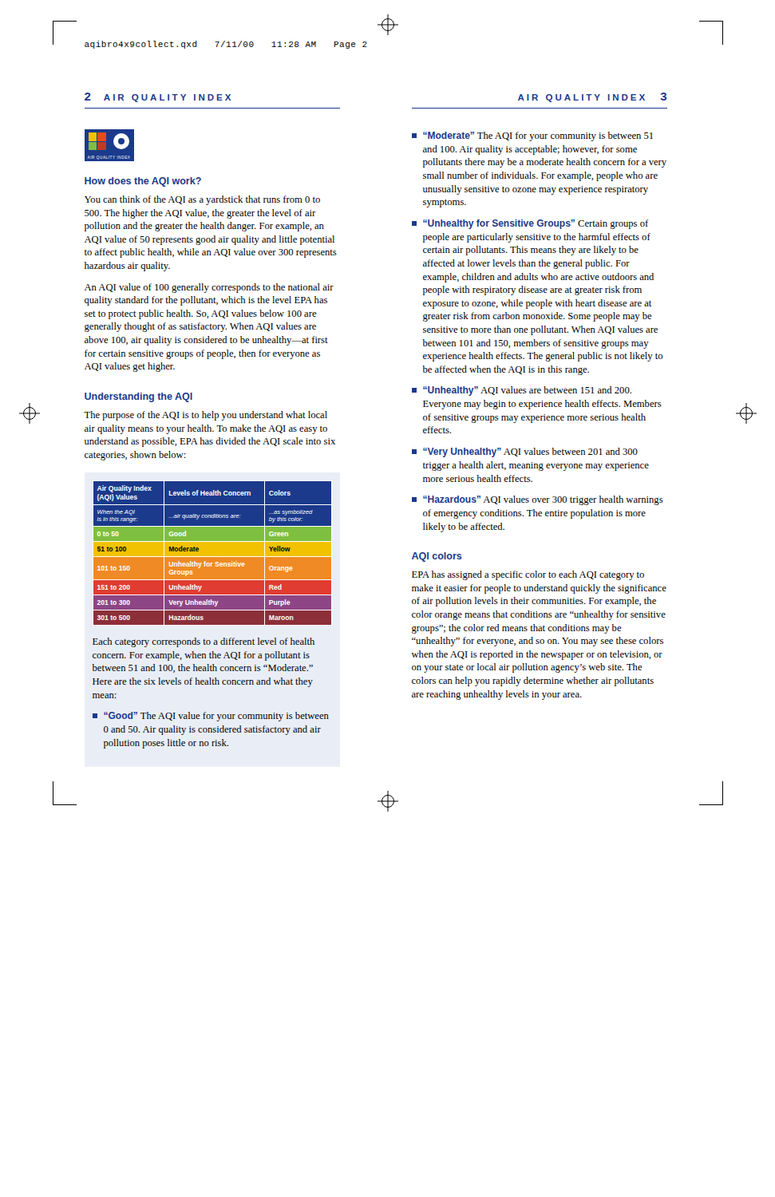aqibro4x9collect.qxd 7/11/00 11:28 AM Page 2
2 AIR QUALITY INDEX
AIR QUALITY INDEX
How does the AQI work?
You can think of the AQI as a yardstick that runs from 0 to 500. The higher the AQI value, the greater the level of air pollution and the greater the health danger. For example, an AQI value of 50 represents good air quality and little potential to affect public health, while an AQI value over 300 represents hazardous air quality.
An AQI value of 100 generally corresponds to the national air quality standard for the pollutant, which is the level EPA has set to protect public health. So, AQI values below 100 are generally thought of as satisfactory. When AQI values are above 100, air quality is considered to be unhealthy—at first for certain sensitive groups of people, then for everyone as AQI values get higher.
Understanding the AQI
The purpose of the AQI is to help you understand what local air quality means to your health. To make the AQI as easy to understand as possible, EPA has divided the AQI scale into six categories, shown below:
| Air Quality Index (AQI) Values | Levels of Health Concern | Colors |
| --- | --- | --- |
| When the AQI is in this range: | ...air quality conditions are: | ...as symbolized by this color: |
| 0 to 50 | Good | Green |
| 51 to 100 | Moderate | Yellow |
| 101 to 150 | Unhealthy for Sensitive Groups | Orange |
| 151 to 200 | Unhealthy | Red |
| 201 to 300 | Very Unhealthy | Purple |
| 301 to 500 | Hazardous | Maroon |
Each category corresponds to a different level of health concern. For example, when the AQI for a pollutant is between 51 and 100, the health concern is “Moderate.” Here are the six levels of health concern and what they mean:
“Good” The AQI value for your community is between 0 and 50. Air quality is considered satisfactory and air pollution poses little or no risk.
AIR QUALITY INDEX 3
“Moderate” The AQI for your community is between 51 and 100. Air quality is acceptable; however, for some pollutants there may be a moderate health concern for a very small number of individuals. For example, people who are unusually sensitive to ozone may experience respiratory symptoms.
“Unhealthy for Sensitive Groups” Certain groups of people are particularly sensitive to the harmful effects of certain air pollutants. This means they are likely to be affected at lower levels than the general public. For example, children and adults who are active outdoors and people with respiratory disease are at greater risk from exposure to ozone, while people with heart disease are at greater risk from carbon monoxide. Some people may be sensitive to more than one pollutant. When AQI values are between 101 and 150, members of sensitive groups may experience health effects. The general public is not likely to be affected when the AQI is in this range.
“Unhealthy” AQI values are between 151 and 200. Everyone may begin to experience health effects. Members of sensitive groups may experience more serious health effects.
“Very Unhealthy” AQI values between 201 and 300 trigger a health alert, meaning everyone may experience more serious health effects.
“Hazardous” AQI values over 300 trigger health warnings of emergency conditions. The entire population is more likely to be affected.
AQI colors
EPA has assigned a specific color to each AQI category to make it easier for people to understand quickly the significance of air pollution levels in their communities. For example, the color orange means that conditions are “unhealthy for sensitive groups”; the color red means that conditions may be “unhealthy” for everyone, and so on. You may see these colors when the AQI is reported in the newspaper or on television, or on your state or local air pollution agency’s web site. The colors can help you rapidly determine whether air pollutants are reaching unhealthy levels in your area.